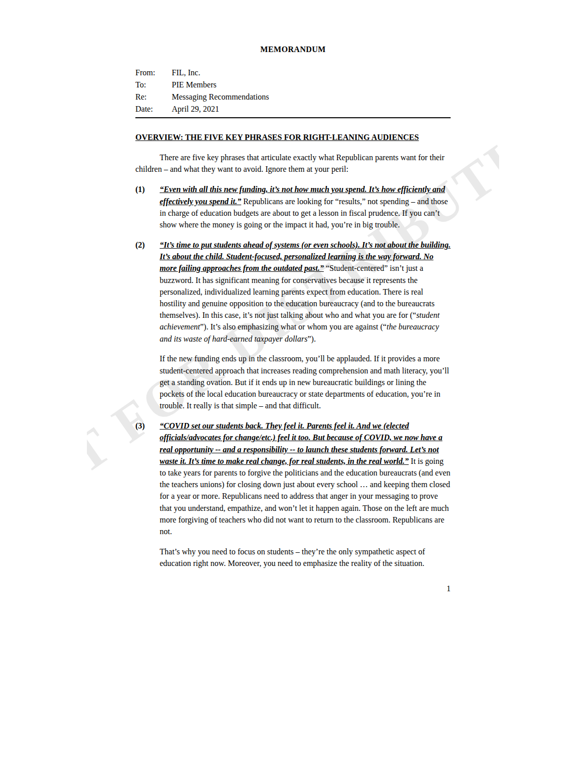NOT FOR DISTRIBUTION
MEMORANDUM
| From: | FIL, Inc. |
| To: | PIE Members |
| Re: | Messaging Recommendations |
| Date: | April 29, 2021 |
OVERVIEW: THE FIVE KEY PHRASES FOR RIGHT-LEANING AUDIENCES
There are five key phrases that articulate exactly what Republican parents want for their children – and what they want to avoid. Ignore them at your peril:
(1)
“Even with all this new funding, it’s not how much you spend. It’s how efficiently and effectively you spend it.” Republicans are looking for “results,” not spending – and those in charge of education budgets are about to get a lesson in fiscal prudence. If you can’t show where the money is going or the impact it had, you’re in big trouble.
(2)
“It’s time to put students ahead of systems (or even schools). It’s not about the building. It’s about the child. Student-focused, personalized learning is the way forward. No more failing approaches from the outdated past.” “Student-centered” isn’t just a buzzword. It has significant meaning for conservatives because it represents the personalized, individualized learning parents expect from education. There is real hostility and genuine opposition to the education bureaucracy (and to the bureaucrats themselves). In this case, it’s not just talking about who and what you are for (“student achievement”). It’s also emphasizing what or whom you are against (“the bureaucracy and its waste of hard-earned taxpayer dollars”).
If the new funding ends up in the classroom, you’ll be applauded. If it provides a more student-centered approach that increases reading comprehension and math literacy, you’ll get a standing ovation. But if it ends up in new bureaucratic buildings or lining the pockets of the local education bureaucracy or state departments of education, you’re in trouble. It really is that simple – and that difficult.
(3)
“COVID set our students back. They feel it. Parents feel it. And we (elected officials/advocates for change/etc.) feel it too. But because of COVID, we now have a real opportunity -- and a responsibility -- to launch these students forward. Let’s not waste it. It’s time to make real change, for real students, in the real world.” It is going to take years for parents to forgive the politicians and the education bureaucrats (and even the teachers unions) for closing down just about every school … and keeping them closed for a year or more. Republicans need to address that anger in your messaging to prove that you understand, empathize, and won’t let it happen again. Those on the left are much more forgiving of teachers who did not want to return to the classroom. Republicans are not.
That’s why you need to focus on students – they’re the only sympathetic aspect of education right now. Moreover, you need to emphasize the reality of the situation.
1